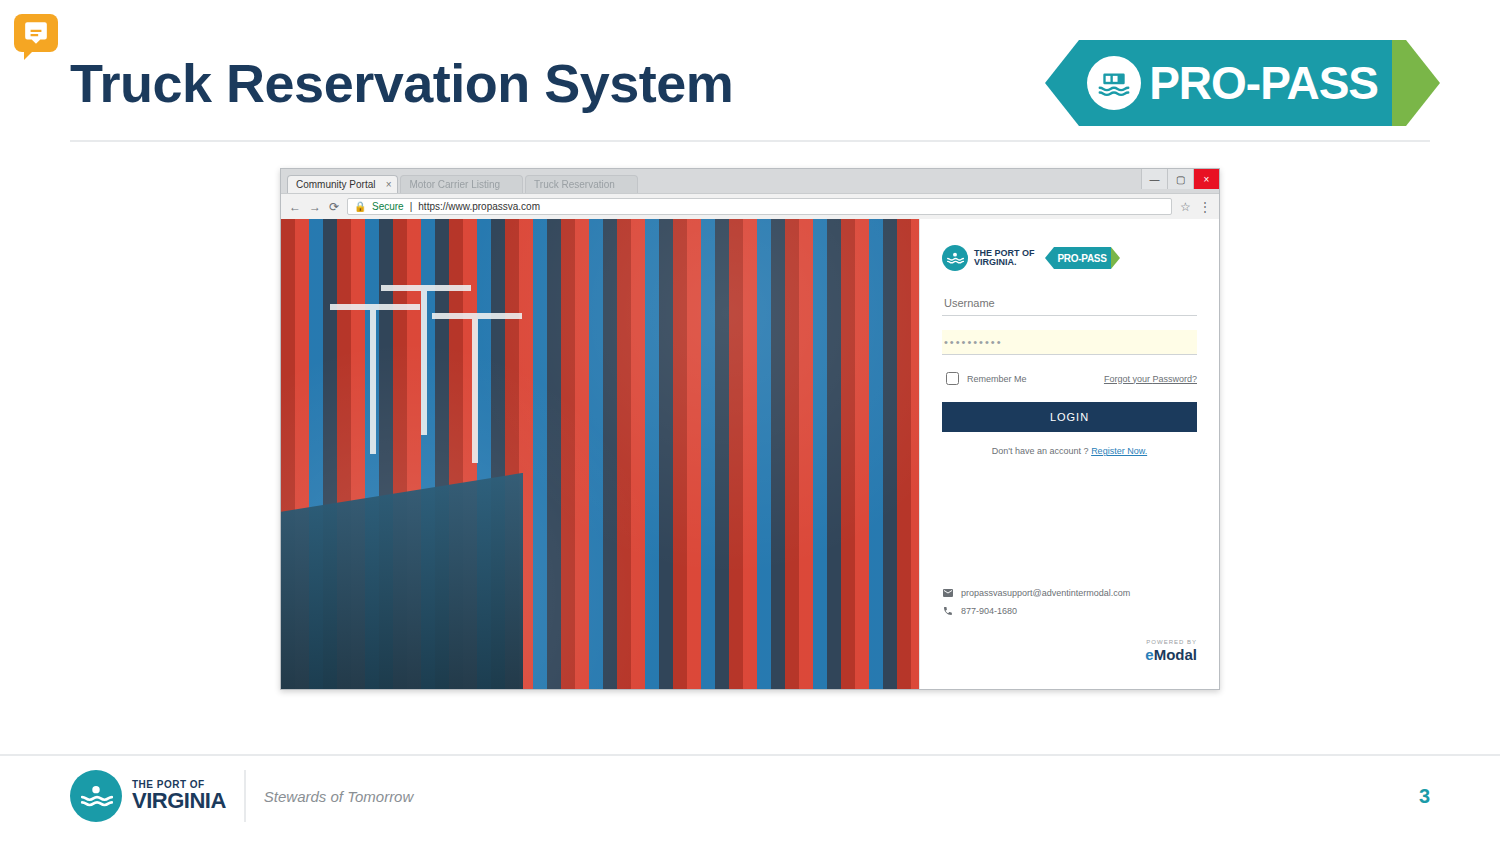Truck Reservation System
PRO-PASS
Community Portal ×
Motor Carrier Listing
Truck Reservation
—▢×
← → ⟳
🔒 Secure | https://www.propassva.com
☆ ⋮
THE PORT OF
VIRGINIA.
PRO-PASS
Remember Me Forgot your Password?
LOGIN
Don't have an account ? Register Now.
propassvasupport@adventintermodal.com
877-904-1680
POWERED BY
e Modal
THE PORT OF
VIRGINIA
Stewards of Tomorrow
3